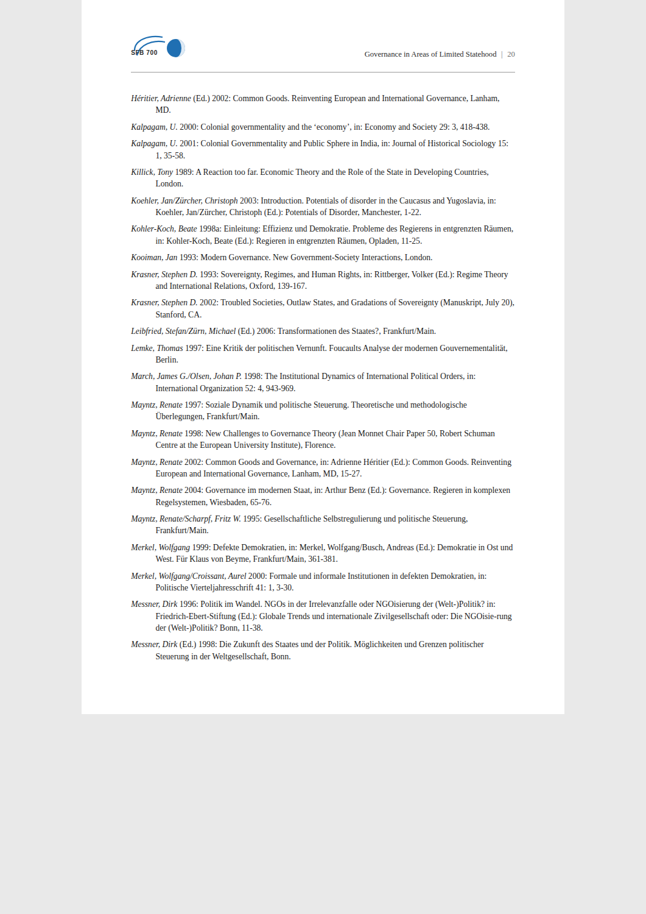SFB 700
Governance in Areas of Limited Statehood | 20
Héritier, Adrienne (Ed.) 2002: Common Goods. Reinventing European and International Governance, Lanham, MD.
Kalpagam, U. 2000: Colonial governmentality and the ‘economy’, in: Economy and Society 29: 3, 418-438.
Kalpagam, U. 2001: Colonial Governmentality and Public Sphere in India, in: Journal of Historical Sociology 15: 1, 35-58.
Killick, Tony 1989: A Reaction too far. Economic Theory and the Role of the State in Developing Countries, London.
Koehler, Jan/Zürcher, Christoph 2003: Introduction. Potentials of disorder in the Caucasus and Yugoslavia, in: Koehler, Jan/Zürcher, Christoph (Ed.): Potentials of Disorder, Manchester, 1-22.
Kohler-Koch, Beate 1998a: Einleitung: Effizienz und Demokratie. Probleme des Regierens in entgrenzten Räumen, in: Kohler-Koch, Beate (Ed.): Regieren in entgrenzten Räumen, Opladen, 11-25.
Kooiman, Jan 1993: Modern Governance. New Government-Society Interactions, London.
Krasner, Stephen D. 1993: Sovereignty, Regimes, and Human Rights, in: Rittberger, Volker (Ed.): Regime Theory and International Relations, Oxford, 139-167.
Krasner, Stephen D. 2002: Troubled Societies, Outlaw States, and Gradations of Sovereignty (Manuskript, July 20), Stanford, CA.
Leibfried, Stefan/Zürn, Michael (Ed.) 2006: Transformationen des Staates?, Frankfurt/Main.
Lemke, Thomas 1997: Eine Kritik der politischen Vernunft. Foucaults Analyse der modernen Gouvernementalität, Berlin.
March, James G./Olsen, Johan P. 1998: The Institutional Dynamics of International Political Orders, in: International Organization 52: 4, 943-969.
Mayntz, Renate 1997: Soziale Dynamik und politische Steuerung. Theoretische und methodologische Überlegungen, Frankfurt/Main.
Mayntz, Renate 1998: New Challenges to Governance Theory (Jean Monnet Chair Paper 50, Robert Schuman Centre at the European University Institute), Florence.
Mayntz, Renate 2002: Common Goods and Governance, in: Adrienne Héritier (Ed.): Common Goods. Reinventing European and International Governance, Lanham, MD, 15-27.
Mayntz, Renate 2004: Governance im modernen Staat, in: Arthur Benz (Ed.): Governance. Regieren in komplexen Regelsystemen, Wiesbaden, 65-76.
Mayntz, Renate/Scharpf, Fritz W. 1995: Gesellschaftliche Selbstregulierung und politische Steuerung, Frankfurt/Main.
Merkel, Wolfgang 1999: Defekte Demokratien, in: Merkel, Wolfgang/Busch, Andreas (Ed.): Demokratie in Ost und West. Für Klaus von Beyme, Frankfurt/Main, 361-381.
Merkel, Wolfgang/Croissant, Aurel 2000: Formale und informale Institutionen in defekten Demokratien, in: Politische Vierteljahresschrift 41: 1, 3-30.
Messner, Dirk 1996: Politik im Wandel. NGOs in der Irrelevanzfalle oder NGOisierung der (Welt-)Politik? in: Friedrich-Ebert-Stiftung (Ed.): Globale Trends und internationale Zivilgesellschaft oder: Die NGOisie-rung der (Welt-)Politik? Bonn, 11-38.
Messner, Dirk (Ed.) 1998: Die Zukunft des Staates und der Politik. Möglichkeiten und Grenzen politischer Steuerung in der Weltgesellschaft, Bonn.